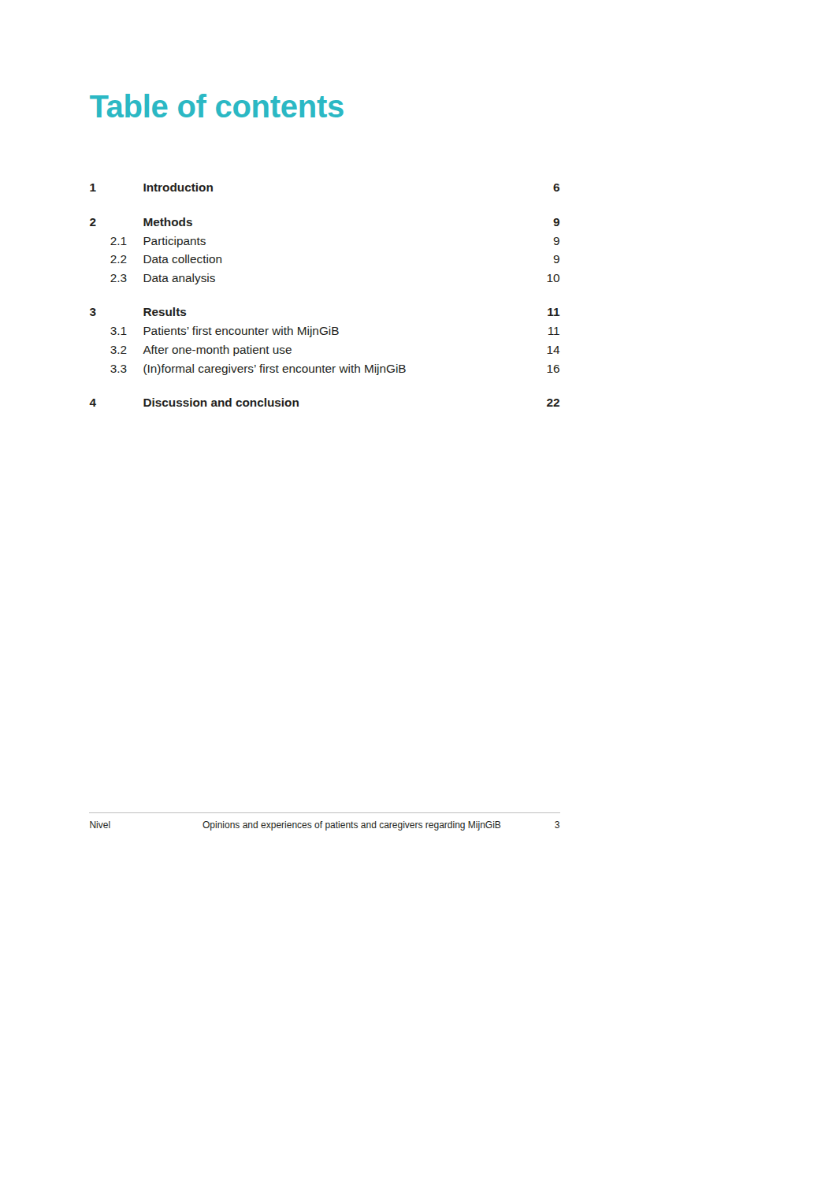Table of contents
| 1 | Introduction | 6 |
| 2 | Methods | 9 |
| 2.1 | Participants | 9 |
| 2.2 | Data collection | 9 |
| 2.3 | Data analysis | 10 |
| 3 | Results | 11 |
| 3.1 | Patients’ first encounter with MijnGiB | 11 |
| 3.2 | After one-month patient use | 14 |
| 3.3 | (In)formal caregivers’ first encounter with MijnGiB | 16 |
| 4 | Discussion and conclusion | 22 |
Nivel
Opinions and experiences of patients and caregivers regarding MijnGiB
3